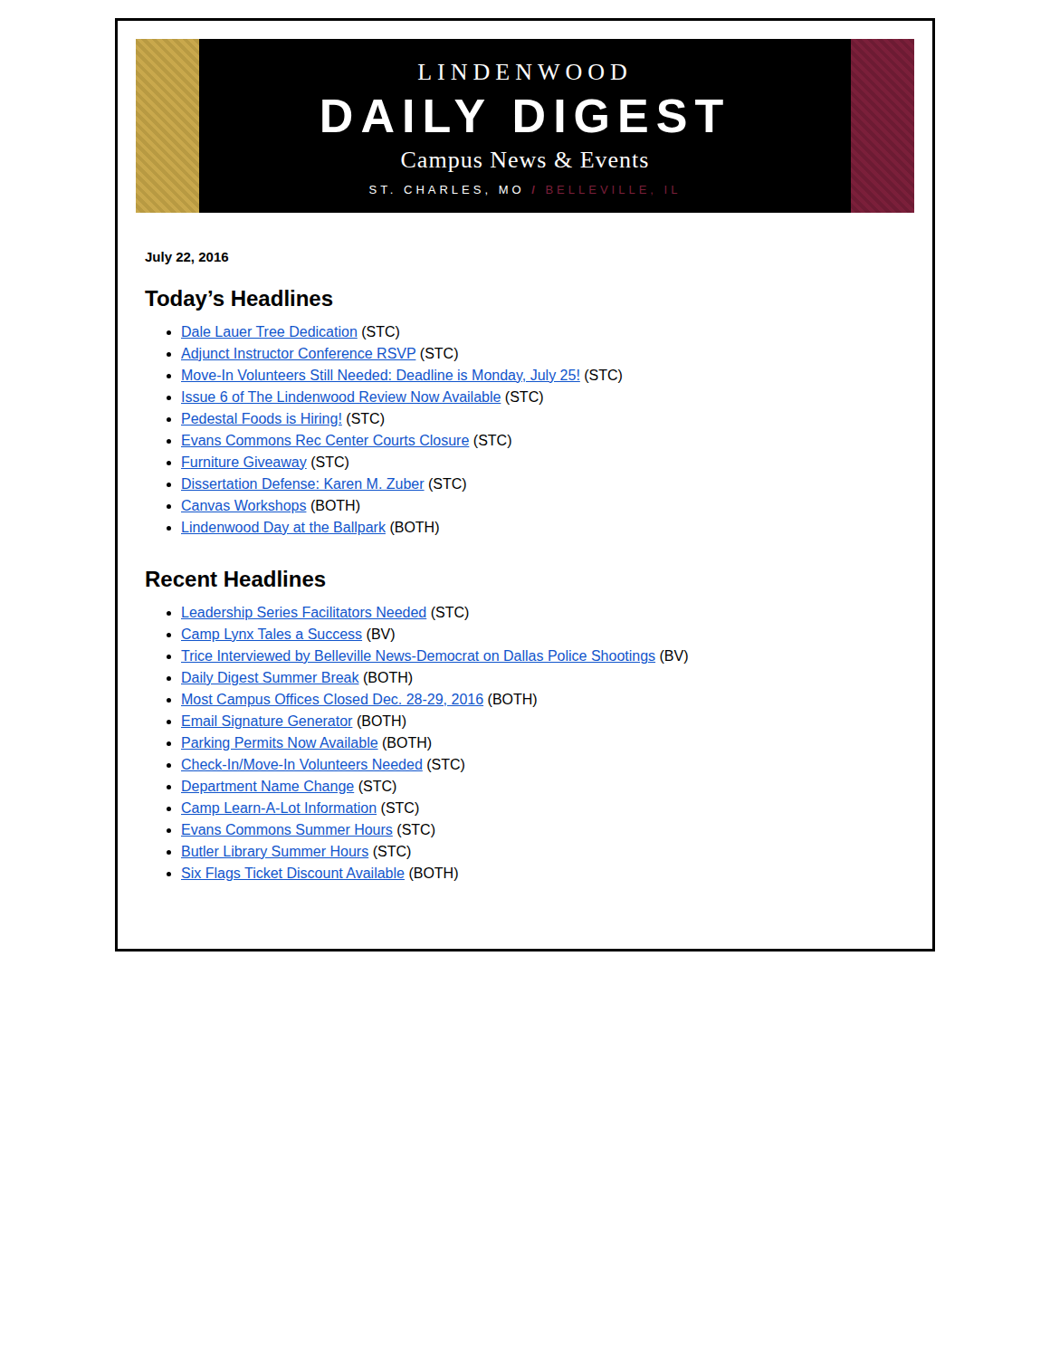LINDENWOOD
DAILY DIGEST
Campus News & Events
ST. CHARLES, MO / BELLEVILLE, IL
July 22, 2016
Today’s Headlines
Dale Lauer Tree Dedication (STC)
Adjunct Instructor Conference RSVP (STC)
Move-In Volunteers Still Needed: Deadline is Monday, July 25! (STC)
Issue 6 of The Lindenwood Review Now Available (STC)
Pedestal Foods is Hiring! (STC)
Evans Commons Rec Center Courts Closure (STC)
Furniture Giveaway (STC)
Dissertation Defense: Karen M. Zuber (STC)
Canvas Workshops (BOTH)
Lindenwood Day at the Ballpark (BOTH)
Recent Headlines
Leadership Series Facilitators Needed (STC)
Camp Lynx Tales a Success (BV)
Trice Interviewed by Belleville News-Democrat on Dallas Police Shootings (BV)
Daily Digest Summer Break (BOTH)
Most Campus Offices Closed Dec. 28-29, 2016 (BOTH)
Email Signature Generator (BOTH)
Parking Permits Now Available (BOTH)
Check-In/Move-In Volunteers Needed (STC)
Department Name Change (STC)
Camp Learn-A-Lot Information (STC)
Evans Commons Summer Hours (STC)
Butler Library Summer Hours (STC)
Six Flags Ticket Discount Available (BOTH)